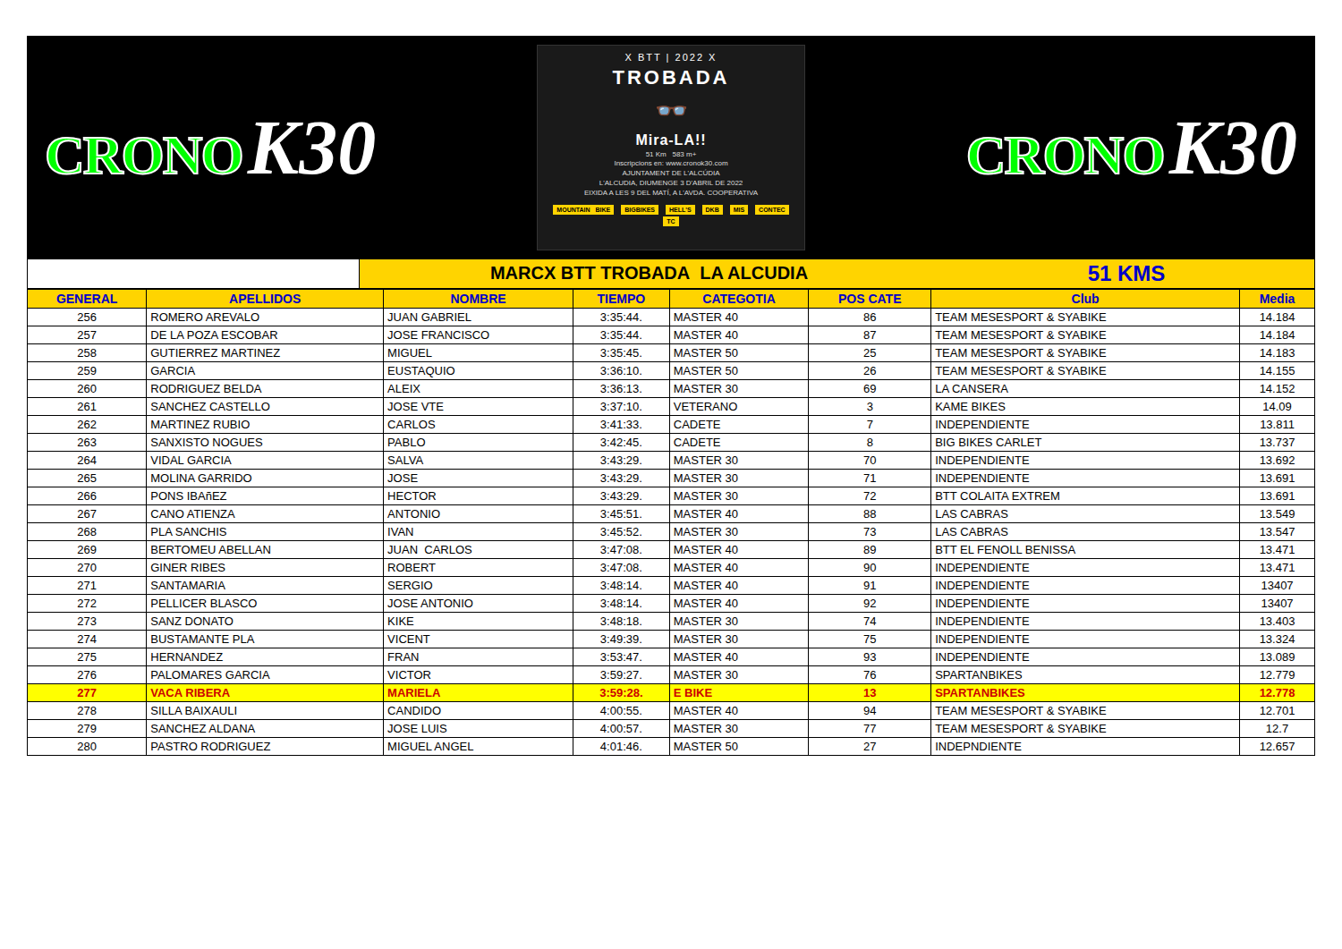CRONO K30
X BTT | 2022 X
TROBADA
👓
Mira-LA!!
51 Km 583 m+
Inscripcions en: www.cronok30.com
AJUNTAMENT DE L'ALCÚDIA
L'ALCUDIA, DIUMENGE 3 D'ABRIL DE 2022
EIXIDA A LES 9 DEL MATÍ, A L'AVDA. COOPERATIVA
MOUNTAIN BIKE BIGBIKES HELL'S DKB MIS CONTEC TC
CRONO K30
MARCX BTT TROBADA LA ALCUDIA
51 KMS
| GENERAL | APELLIDOS | NOMBRE | TIEMPO | CATEGOTIA | POS CATE | Club | Media |
| --- | --- | --- | --- | --- | --- | --- | --- |
| 256 | ROMERO AREVALO | JUAN GABRIEL | 3:35:44. | MASTER 40 | 86 | TEAM MESESPORT & SYABIKE | 14.184 |
| 257 | DE LA POZA ESCOBAR | JOSE FRANCISCO | 3:35:44. | MASTER 40 | 87 | TEAM MESESPORT & SYABIKE | 14.184 |
| 258 | GUTIERREZ MARTINEZ | MIGUEL | 3:35:45. | MASTER 50 | 25 | TEAM MESESPORT & SYABIKE | 14.183 |
| 259 | GARCIA | EUSTAQUIO | 3:36:10. | MASTER 50 | 26 | TEAM MESESPORT & SYABIKE | 14.155 |
| 260 | RODRIGUEZ BELDA | ALEIX | 3:36:13. | MASTER 30 | 69 | LA CANSERA | 14.152 |
| 261 | SANCHEZ CASTELLO | JOSE VTE | 3:37:10. | VETERANO | 3 | KAME BIKES | 14.09 |
| 262 | MARTINEZ RUBIO | CARLOS | 3:41:33. | CADETE | 7 | INDEPENDIENTE | 13.811 |
| 263 | SANXISTO NOGUES | PABLO | 3:42:45. | CADETE | 8 | BIG BIKES CARLET | 13.737 |
| 264 | VIDAL GARCIA | SALVA | 3:43:29. | MASTER 30 | 70 | INDEPENDIENTE | 13.692 |
| 265 | MOLINA GARRIDO | JOSE | 3:43:29. | MASTER 30 | 71 | INDEPENDIENTE | 13.691 |
| 266 | PONS IBAñEZ | HECTOR | 3:43:29. | MASTER 30 | 72 | BTT COLAITA EXTREM | 13.691 |
| 267 | CANO ATIENZA | ANTONIO | 3:45:51. | MASTER 40 | 88 | LAS CABRAS | 13.549 |
| 268 | PLA SANCHIS | IVAN | 3:45:52. | MASTER 30 | 73 | LAS CABRAS | 13.547 |
| 269 | BERTOMEU ABELLAN | JUAN CARLOS | 3:47:08. | MASTER 40 | 89 | BTT EL FENOLL BENISSA | 13.471 |
| 270 | GINER RIBES | ROBERT | 3:47:08. | MASTER 40 | 90 | INDEPENDIENTE | 13.471 |
| 271 | SANTAMARIA | SERGIO | 3:48:14. | MASTER 40 | 91 | INDEPENDIENTE | 13407 |
| 272 | PELLICER BLASCO | JOSE ANTONIO | 3:48:14. | MASTER 40 | 92 | INDEPENDIENTE | 13407 |
| 273 | SANZ DONATO | KIKE | 3:48:18. | MASTER 30 | 74 | INDEPENDIENTE | 13.403 |
| 274 | BUSTAMANTE PLA | VICENT | 3:49:39. | MASTER 30 | 75 | INDEPENDIENTE | 13.324 |
| 275 | HERNANDEZ | FRAN | 3:53:47. | MASTER 40 | 93 | INDEPENDIENTE | 13.089 |
| 276 | PALOMARES GARCIA | VICTOR | 3:59:27. | MASTER 30 | 76 | SPARTANBIKES | 12.779 |
| 277 | VACA RIBERA | MARIELA | 3:59:28. | E BIKE | 13 | SPARTANBIKES | 12.778 |
| 278 | SILLA BAIXAULI | CANDIDO | 4:00:55. | MASTER 40 | 94 | TEAM MESESPORT & SYABIKE | 12.701 |
| 279 | SANCHEZ ALDANA | JOSE LUIS | 4:00:57. | MASTER 30 | 77 | TEAM MESESPORT & SYABIKE | 12.7 |
| 280 | PASTRO RODRIGUEZ | MIGUEL ANGEL | 4:01:46. | MASTER 50 | 27 | INDEPNDIENTE | 12.657 |